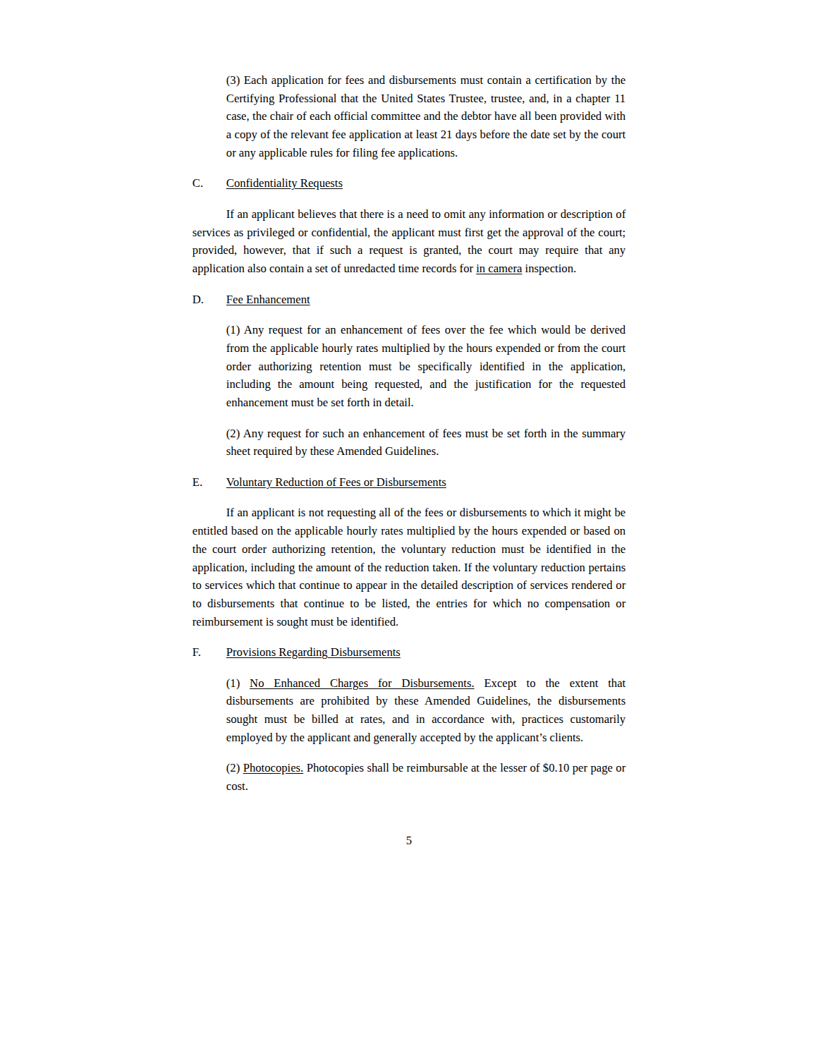(3) Each application for fees and disbursements must contain a certification by the Certifying Professional that the United States Trustee, trustee, and, in a chapter 11 case, the chair of each official committee and the debtor have all been provided with a copy of the relevant fee application at least 21 days before the date set by the court or any applicable rules for filing fee applications.
C. Confidentiality Requests
If an applicant believes that there is a need to omit any information or description of services as privileged or confidential, the applicant must first get the approval of the court; provided, however, that if such a request is granted, the court may require that any application also contain a set of unredacted time records for in camera inspection.
D. Fee Enhancement
(1) Any request for an enhancement of fees over the fee which would be derived from the applicable hourly rates multiplied by the hours expended or from the court order authorizing retention must be specifically identified in the application, including the amount being requested, and the justification for the requested enhancement must be set forth in detail.
(2) Any request for such an enhancement of fees must be set forth in the summary sheet required by these Amended Guidelines.
E. Voluntary Reduction of Fees or Disbursements
If an applicant is not requesting all of the fees or disbursements to which it might be entitled based on the applicable hourly rates multiplied by the hours expended or based on the court order authorizing retention, the voluntary reduction must be identified in the application, including the amount of the reduction taken. If the voluntary reduction pertains to services which that continue to appear in the detailed description of services rendered or to disbursements that continue to be listed, the entries for which no compensation or reimbursement is sought must be identified.
F. Provisions Regarding Disbursements
(1) No Enhanced Charges for Disbursements. Except to the extent that disbursements are prohibited by these Amended Guidelines, the disbursements sought must be billed at rates, and in accordance with, practices customarily employed by the applicant and generally accepted by the applicant’s clients.
(2) Photocopies. Photocopies shall be reimbursable at the lesser of $0.10 per page or cost.
5